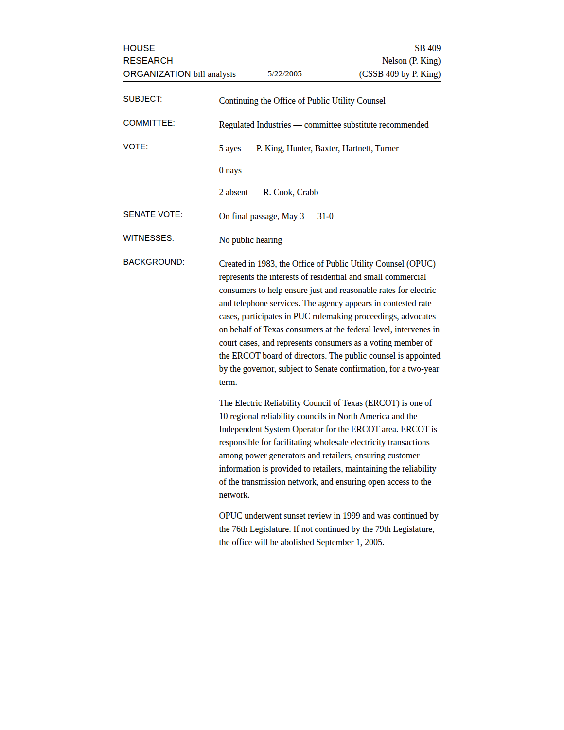HOUSE
RESEARCH
ORGANIZATION bill analysis
5/22/2005
SB 409
Nelson (P. King)
(CSSB 409 by P. King)
SUBJECT:
Continuing the Office of Public Utility Counsel
COMMITTEE:
Regulated Industries — committee substitute recommended
VOTE:
5 ayes — P. King, Hunter, Baxter, Hartnett, Turner
0 nays
2 absent — R. Cook, Crabb
SENATE VOTE:
On final passage, May 3 — 31-0
WITNESSES:
No public hearing
BACKGROUND:
Created in 1983, the Office of Public Utility Counsel (OPUC) represents the interests of residential and small commercial consumers to help ensure just and reasonable rates for electric and telephone services. The agency appears in contested rate cases, participates in PUC rulemaking proceedings, advocates on behalf of Texas consumers at the federal level, intervenes in court cases, and represents consumers as a voting member of the ERCOT board of directors. The public counsel is appointed by the governor, subject to Senate confirmation, for a two-year term.
The Electric Reliability Council of Texas (ERCOT) is one of 10 regional reliability councils in North America and the Independent System Operator for the ERCOT area. ERCOT is responsible for facilitating wholesale electricity transactions among power generators and retailers, ensuring customer information is provided to retailers, maintaining the reliability of the transmission network, and ensuring open access to the network.
OPUC underwent sunset review in 1999 and was continued by the 76th Legislature. If not continued by the 79th Legislature, the office will be abolished September 1, 2005.